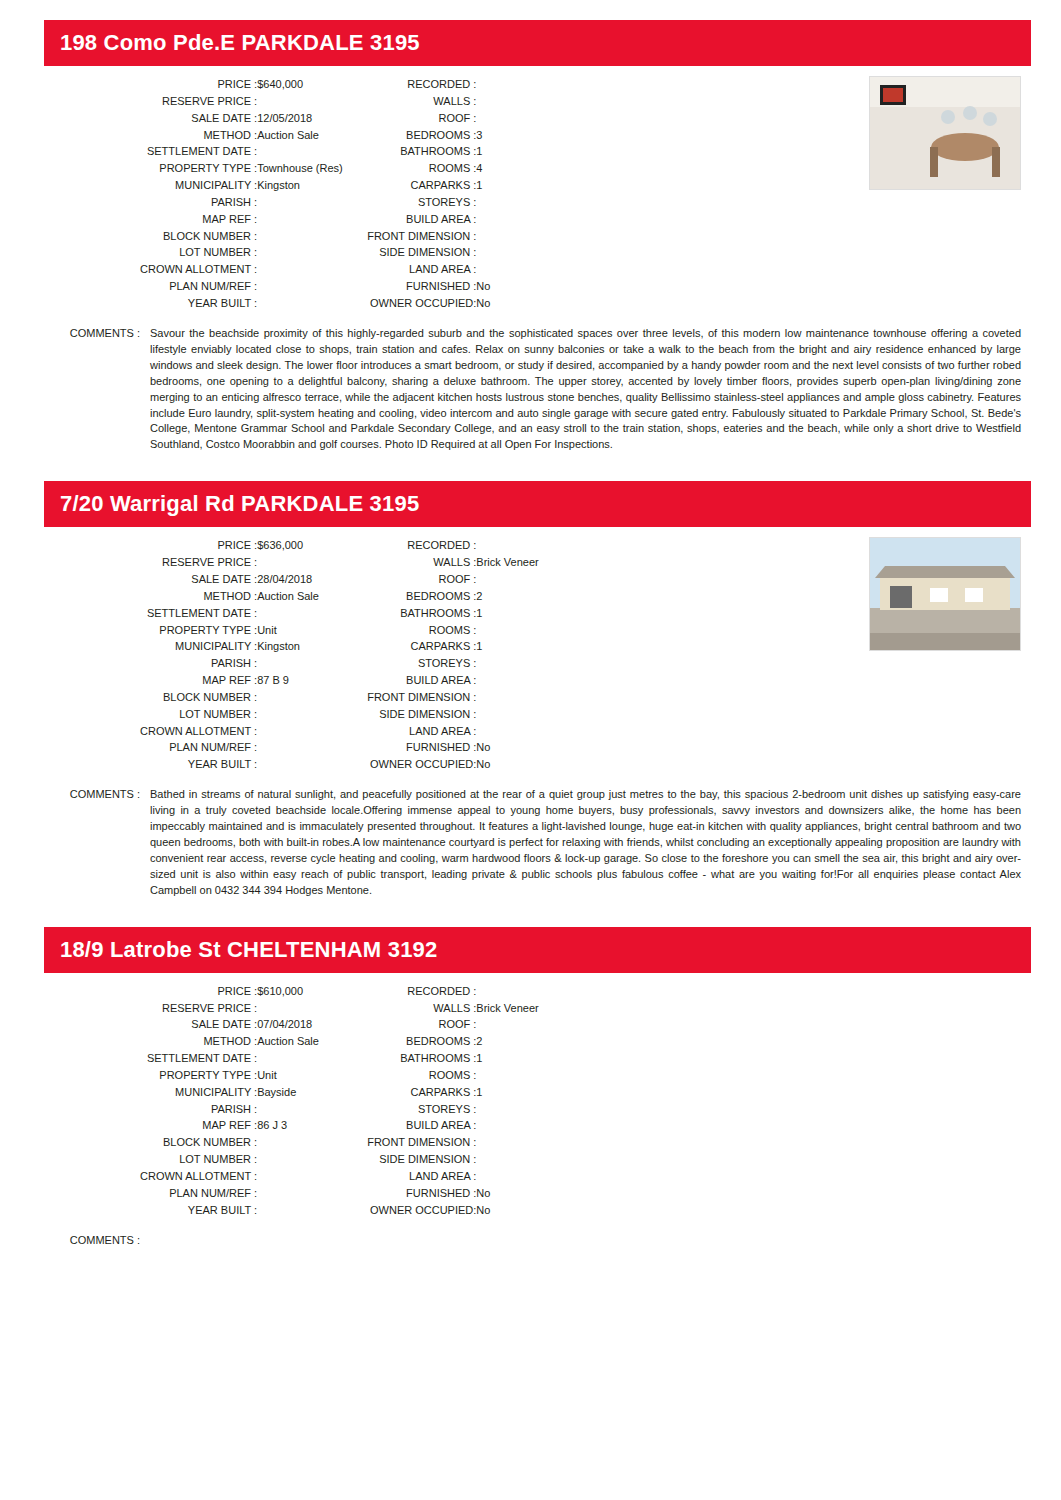198 Como Pde.E PARKDALE 3195
| PRICE : | $640,000 | RECORDED : | |
| RESERVE PRICE : | | WALLS : | |
| SALE DATE : | 12/05/2018 | ROOF : | |
| METHOD : | Auction Sale | BEDROOMS : | 3 |
| SETTLEMENT DATE : | | BATHROOMS : | 1 |
| PROPERTY TYPE : | Townhouse (Res) | ROOMS : | 4 |
| MUNICIPALITY : | Kingston | CARPARKS : | 1 |
| PARISH : | | STOREYS : | |
| MAP REF : | | BUILD AREA : | |
| BLOCK NUMBER : | | FRONT DIMENSION : | |
| LOT NUMBER : | | SIDE DIMENSION : | |
| CROWN ALLOTMENT : | | LAND AREA : | |
| PLAN NUM/REF : | | FURNISHED : | No |
| YEAR BUILT : | | OWNER OCCUPIED: | No |
COMMENTS :
Savour the beachside proximity of this highly-regarded suburb and the sophisticated spaces over three levels, of this modern low maintenance townhouse offering a coveted lifestyle enviably located close to shops, train station and cafes. Relax on sunny balconies or take a walk to the beach from the bright and airy residence enhanced by large windows and sleek design. The lower floor introduces a smart bedroom, or study if desired, accompanied by a handy powder room and the next level consists of two further robed bedrooms, one opening to a delightful balcony, sharing a deluxe bathroom. The upper storey, accented by lovely timber floors, provides superb open-plan living/dining zone merging to an enticing alfresco terrace, while the adjacent kitchen hosts lustrous stone benches, quality Bellissimo stainless-steel appliances and ample gloss cabinetry. Features include Euro laundry, split-system heating and cooling, video intercom and auto single garage with secure gated entry. Fabulously situated to Parkdale Primary School, St. Bede's College, Mentone Grammar School and Parkdale Secondary College, and an easy stroll to the train station, shops, eateries and the beach, while only a short drive to Westfield Southland, Costco Moorabbin and golf courses. Photo ID Required at all Open For Inspections.
7/20 Warrigal Rd PARKDALE 3195
| PRICE : | $636,000 | RECORDED : | |
| RESERVE PRICE : | | WALLS : | Brick Veneer |
| SALE DATE : | 28/04/2018 | ROOF : | |
| METHOD : | Auction Sale | BEDROOMS : | 2 |
| SETTLEMENT DATE : | | BATHROOMS : | 1 |
| PROPERTY TYPE : | Unit | ROOMS : | |
| MUNICIPALITY : | Kingston | CARPARKS : | 1 |
| PARISH : | | STOREYS : | |
| MAP REF : | 87 B 9 | BUILD AREA : | |
| BLOCK NUMBER : | | FRONT DIMENSION : | |
| LOT NUMBER : | | SIDE DIMENSION : | |
| CROWN ALLOTMENT : | | LAND AREA : | |
| PLAN NUM/REF : | | FURNISHED : | No |
| YEAR BUILT : | | OWNER OCCUPIED: | No |
COMMENTS :
Bathed in streams of natural sunlight, and peacefully positioned at the rear of a quiet group just metres to the bay, this spacious 2-bedroom unit dishes up satisfying easy-care living in a truly coveted beachside locale.Offering immense appeal to young home buyers, busy professionals, savvy investors and downsizers alike, the home has been impeccably maintained and is immaculately presented throughout. It features a light-lavished lounge, huge eat-in kitchen with quality appliances, bright central bathroom and two queen bedrooms, both with built-in robes.A low maintenance courtyard is perfect for relaxing with friends, whilst concluding an exceptionally appealing proposition are laundry with convenient rear access, reverse cycle heating and cooling, warm hardwood floors & lock-up garage. So close to the foreshore you can smell the sea air, this bright and airy over-sized unit is also within easy reach of public transport, leading private & public schools plus fabulous coffee - what are you waiting for!For all enquiries please contact Alex Campbell on 0432 344 394 Hodges Mentone.
18/9 Latrobe St CHELTENHAM 3192
| PRICE : | $610,000 | RECORDED : | |
| RESERVE PRICE : | | WALLS : | Brick Veneer |
| SALE DATE : | 07/04/2018 | ROOF : | |
| METHOD : | Auction Sale | BEDROOMS : | 2 |
| SETTLEMENT DATE : | | BATHROOMS : | 1 |
| PROPERTY TYPE : | Unit | ROOMS : | |
| MUNICIPALITY : | Bayside | CARPARKS : | 1 |
| PARISH : | | STOREYS : | |
| MAP REF : | 86 J 3 | BUILD AREA : | |
| BLOCK NUMBER : | | FRONT DIMENSION : | |
| LOT NUMBER : | | SIDE DIMENSION : | |
| CROWN ALLOTMENT : | | LAND AREA : | |
| PLAN NUM/REF : | | FURNISHED : | No |
| YEAR BUILT : | | OWNER OCCUPIED: | No |
COMMENTS :